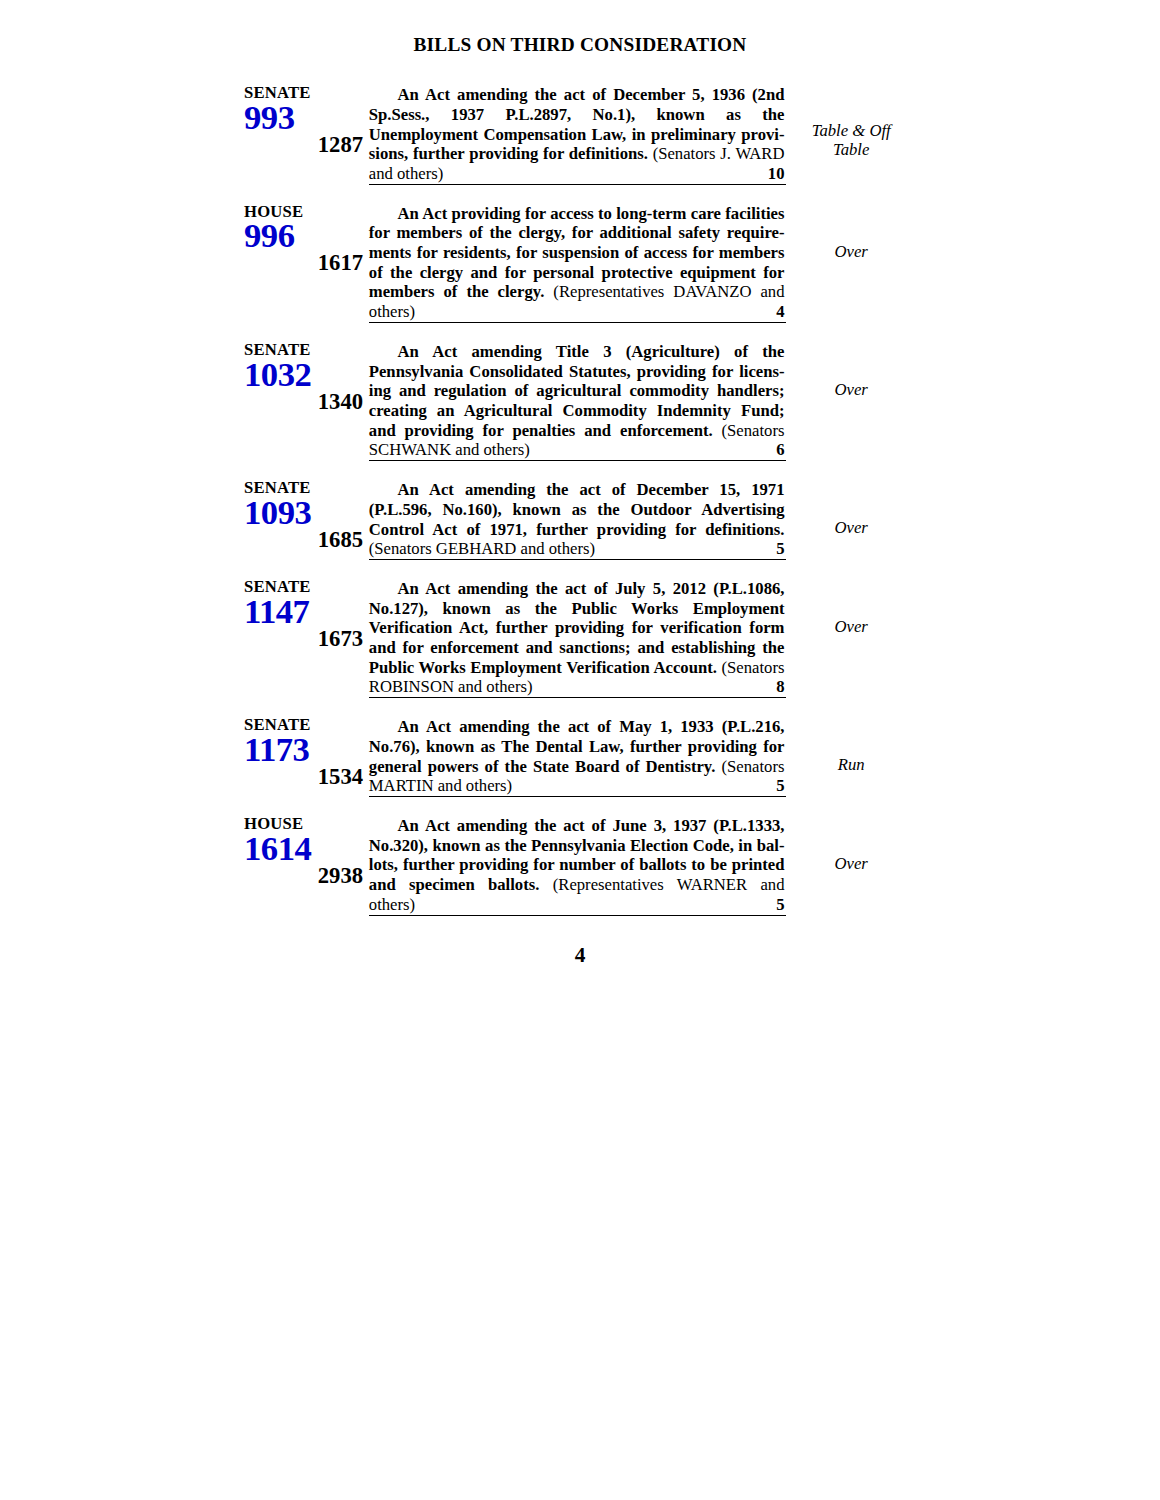BILLS ON THIRD CONSIDERATION
| SENATE 993 1287 | An Act amending the act of December 5, 1936 (2nd Sp.Sess., 1937 P.L.2897, No.1), known as the Unemployment Compensation Law, in preliminary provisions, further providing for definitions. (Senators J. WARD and others) 10 | Table & Off Table |
| HOUSE 996 1617 | An Act providing for access to long-term care facilities for members of the clergy, for additional safety requirements for residents, for suspension of access for members of the clergy and for personal protective equipment for members of the clergy. (Representatives DAVANZO and others) 4 | Over |
| SENATE 1032 1340 | An Act amending Title 3 (Agriculture) of the Pennsylvania Consolidated Statutes, providing for licensing and regulation of agricultural commodity handlers; creating an Agricultural Commodity Indemnity Fund; and providing for penalties and enforcement. (Senators SCHWANK and others) 6 | Over |
| SENATE 1093 1685 | An Act amending the act of December 15, 1971 (P.L.596, No.160), known as the Outdoor Advertising Control Act of 1971, further providing for definitions. (Senators GEBHARD and others) 5 | Over |
| SENATE 1147 1673 | An Act amending the act of July 5, 2012 (P.L.1086, No.127), known as the Public Works Employment Verification Act, further providing for verification form and for enforcement and sanctions; and establishing the Public Works Employment Verification Account. (Senators ROBINSON and others) 8 | Over |
| SENATE 1173 1534 | An Act amending the act of May 1, 1933 (P.L.216, No.76), known as The Dental Law, further providing for general powers of the State Board of Dentistry. (Senators MARTIN and others) 5 | Run |
| HOUSE 1614 2938 | An Act amending the act of June 3, 1937 (P.L.1333, No.320), known as the Pennsylvania Election Code, in ballots, further providing for number of ballots to be printed and specimen ballots. (Representatives WARNER and others) 5 | Over |
4